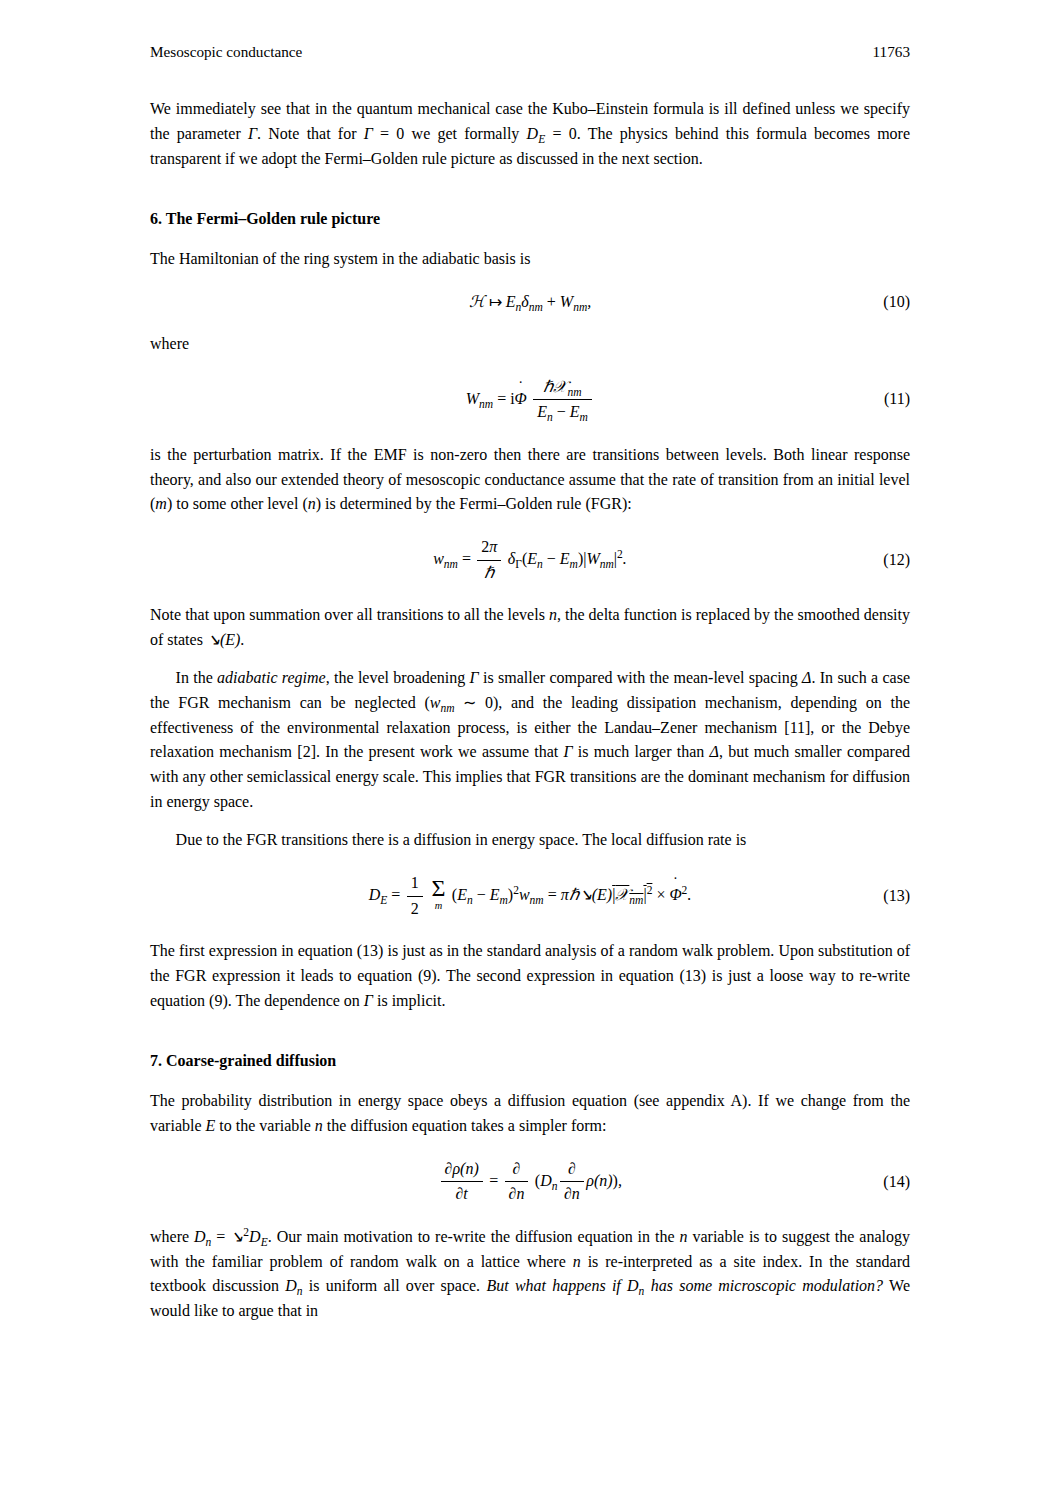Mesoscopic conductance 11763
We immediately see that in the quantum mechanical case the Kubo–Einstein formula is ill defined unless we specify the parameter Γ. Note that for Γ = 0 we get formally DE = 0. The physics behind this formula becomes more transparent if we adopt the Fermi–Golden rule picture as discussed in the next section.
6. The Fermi–Golden rule picture
The Hamiltonian of the ring system in the adiabatic basis is
ℋ ↦ Enδnm + Wnm,
(10)
where
Wnm = iΦ ℏ𝒳nm En − Em
(11)
is the perturbation matrix. If the EMF is non-zero then there are transitions between levels. Both linear response theory, and also our extended theory of mesoscopic conductance assume that the rate of transition from an initial level (m) to some other level (n) is determined by the Fermi–Golden rule (FGR):
wnm = 2π ℏ δΓ(En − Em)|Wnm|2.
(12)
Note that upon summation over all transitions to all the levels n, the delta function is replaced by the smoothed density of states ↘(E).
In the adiabatic regime, the level broadening Γ is smaller compared with the mean-level spacing Δ. In such a case the FGR mechanism can be neglected (wnm ∼ 0), and the leading dissipation mechanism, depending on the effectiveness of the environmental relaxation process, is either the Landau–Zener mechanism [11], or the Debye relaxation mechanism [2]. In the present work we assume that Γ is much larger than Δ, but much smaller compared with any other semiclassical energy scale. This implies that FGR transitions are the dominant mechanism for diffusion in energy space.
Due to the FGR transitions there is a diffusion in energy space. The local diffusion rate is
DE = 12 Σm (En − Em)2wnm = πℏ↘(E)|𝒳nm|2 × Φ2.
(13)
The first expression in equation (13) is just as in the standard analysis of a random walk problem. Upon substitution of the FGR expression it leads to equation (9). The second expression in equation (13) is just a loose way to re-write equation (9). The dependence on Γ is implicit.
7. Coarse-grained diffusion
The probability distribution in energy space obeys a diffusion equation (see appendix A). If we change from the variable E to the variable n the diffusion equation takes a simpler form:
∂ρ(n)∂t = ∂∂n (Dn∂∂nρ(n)),
(14)
where Dn = ↘2DE. Our main motivation to re-write the diffusion equation in the n variable is to suggest the analogy with the familiar problem of random walk on a lattice where n is re-interpreted as a site index. In the standard textbook discussion Dn is uniform all over space. But what happens if Dn has some microscopic modulation? We would like to argue that in